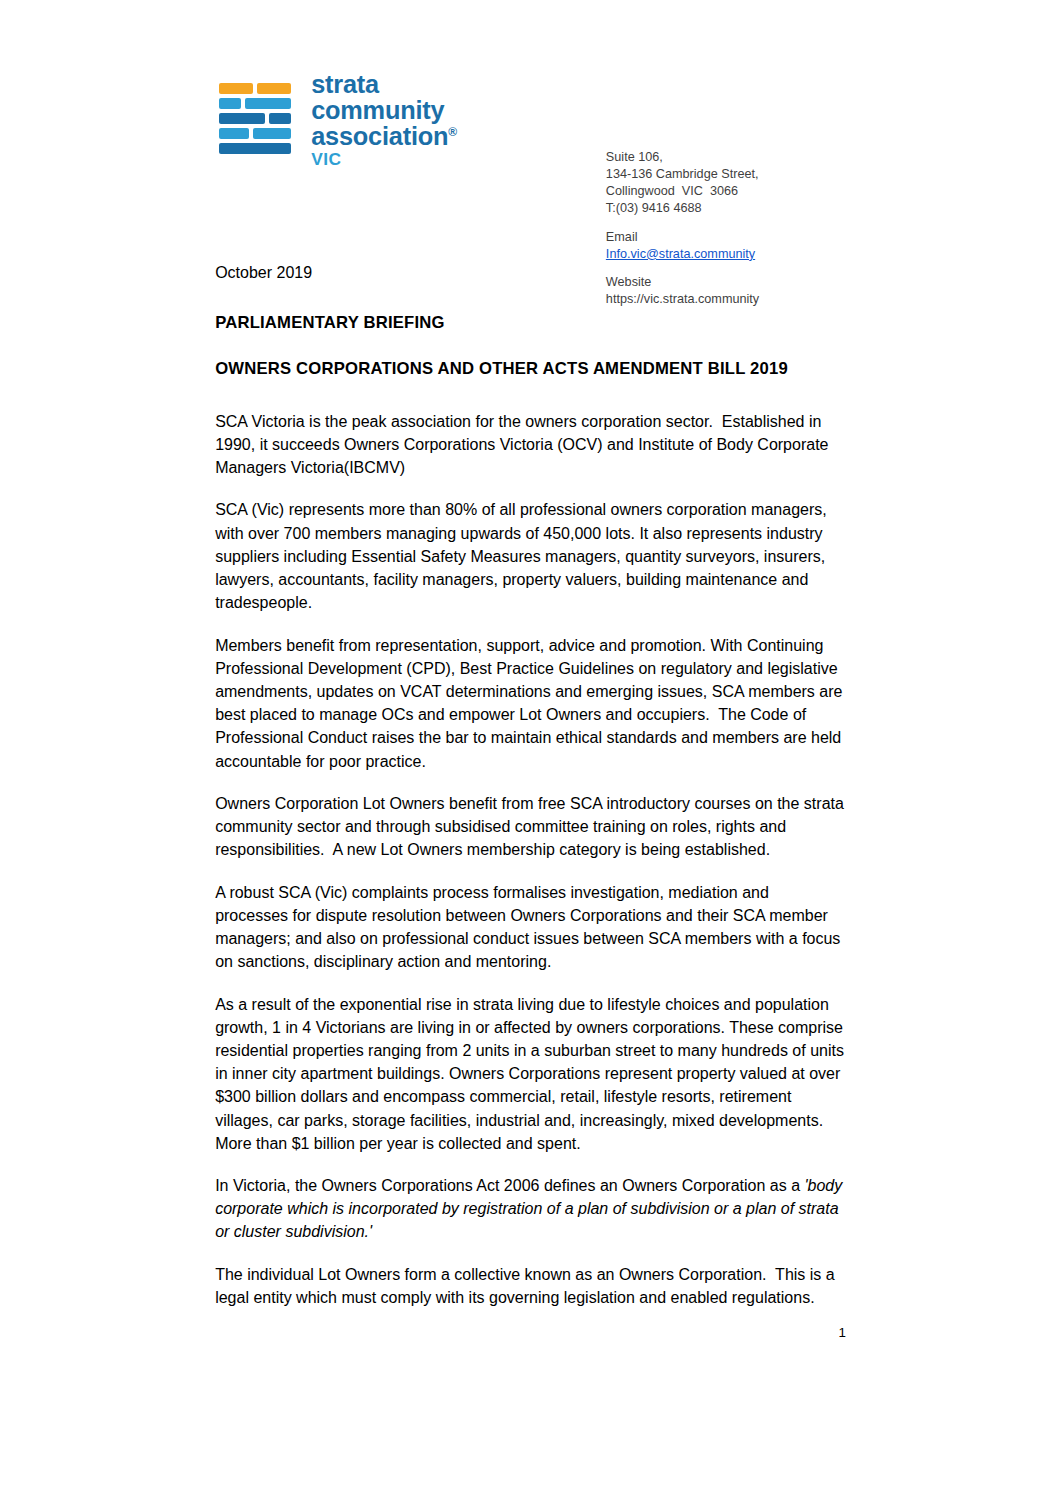| | strata community association ® VIC |
Suite 106,
134-136 Cambridge Street,
Collingwood VIC 3066
T:(03) 9416 4688
Email
Info.vic@strata.community
Website
https://vic.strata.community
October 2019
PARLIAMENTARY BRIEFING
OWNERS CORPORATIONS AND OTHER ACTS AMENDMENT BILL 2019
SCA Victoria is the peak association for the owners corporation sector. Established in 1990, it succeeds Owners Corporations Victoria (OCV) and Institute of Body Corporate Managers Victoria(IBCMV)
SCA (Vic) represents more than 80% of all professional owners corporation managers, with over 700 members managing upwards of 450,000 lots. It also represents industry suppliers including Essential Safety Measures managers, quantity surveyors, insurers, lawyers, accountants, facility managers, property valuers, building maintenance and tradespeople.
Members benefit from representation, support, advice and promotion. With Continuing Professional Development (CPD), Best Practice Guidelines on regulatory and legislative amendments, updates on VCAT determinations and emerging issues, SCA members are best placed to manage OCs and empower Lot Owners and occupiers. The Code of Professional Conduct raises the bar to maintain ethical standards and members are held accountable for poor practice.
Owners Corporation Lot Owners benefit from free SCA introductory courses on the strata community sector and through subsidised committee training on roles, rights and responsibilities. A new Lot Owners membership category is being established.
A robust SCA (Vic) complaints process formalises investigation, mediation and processes for dispute resolution between Owners Corporations and their SCA member managers; and also on professional conduct issues between SCA members with a focus on sanctions, disciplinary action and mentoring.
As a result of the exponential rise in strata living due to lifestyle choices and population growth, 1 in 4 Victorians are living in or affected by owners corporations. These comprise residential properties ranging from 2 units in a suburban street to many hundreds of units in inner city apartment buildings. Owners Corporations represent property valued at over $300 billion dollars and encompass commercial, retail, lifestyle resorts, retirement villages, car parks, storage facilities, industrial and, increasingly, mixed developments. More than $1 billion per year is collected and spent.
In Victoria, the Owners Corporations Act 2006 defines an Owners Corporation as a 'body corporate which is incorporated by registration of a plan of subdivision or a plan of strata or cluster subdivision.'
The individual Lot Owners form a collective known as an Owners Corporation. This is a legal entity which must comply with its governing legislation and enabled regulations.
1